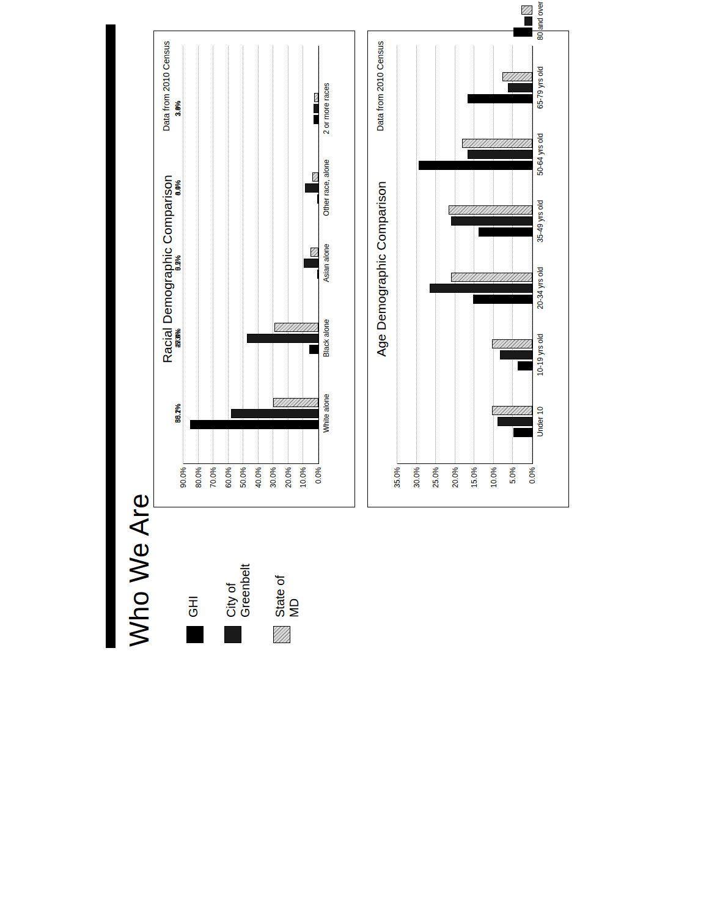Who We Are
GHI
City of
Greenbelt
State of
MD
Racial Demographic Comparison
Data from 2010 Census
0.0%
10.0%
20.0%
30.0%
40.0%
50.0%
60.0%
70.0%
80.0%
90.0%
85.7%
58.2%
30.1%
White alone
6.3%
47.8%
29.4%
Black alone
0.2%
9.7%
5.5%
Asian alone
0.4%
8.9%
4.0%
Other race, alone
3.4%
3.3%
2.9%
2 or more races
Age Demographic Comparison
Data from 2010 Census
0.0%
5.0%
10.0%
15.0%
20.0%
25.0%
30.0%
35.0%
Under 10
10-19 yrs old
20-34 yrs old
35-49 yrs old
50-64 yrs old
65-79 yrs old
80 and over